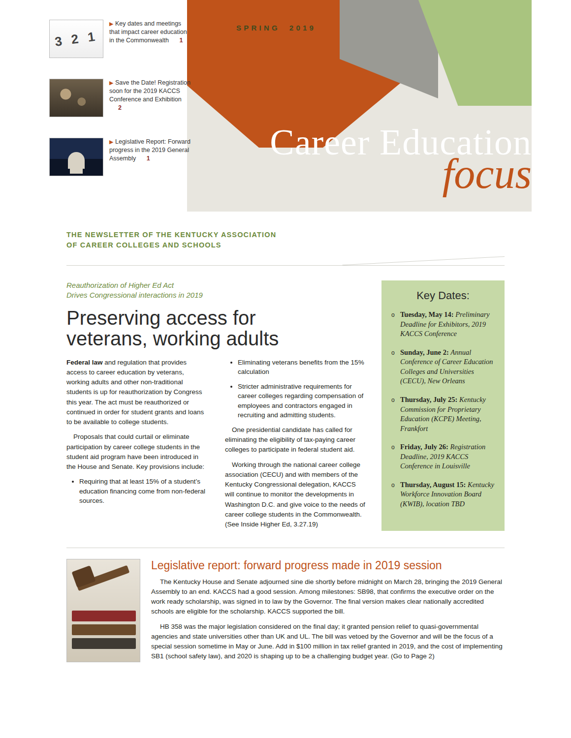SPRING 2019
▶Key dates and meetings that impact career education in the Commonwealth 1
▶Save the Date! Registration soon for the 2019 KACCS Conference and Exhibition 2
▶Legislative Report: Forward progress in the 2019 General Assembly 1
Career Education
focus
THE NEWSLETTER OF THE KENTUCKY ASSOCIATION
OF CAREER COLLEGES AND SCHOOLS
Reauthorization of Higher Ed Act
Drives Congressional interactions in 2019
Preserving access for
veterans, working adults
Federal law and regulation that provides access to career education by veterans, working adults and other non-traditional students is up for reauthorization by Congress this year. The act must be reauthorized or continued in order for student grants and loans to be available to college students.
Proposals that could curtail or eliminate participation by career college students in the student aid program have been introduced in the House and Senate. Key provisions include:
Requiring that at least 15% of a student’s education financing come from non-federal sources.
Eliminating veterans benefits from the 15% calculation
Stricter administrative requirements for career colleges regarding compensation of employees and contractors engaged in recruiting and admitting students.
One presidential candidate has called for eliminating the eligibility of tax-paying career colleges to participate in federal student aid.
Working through the national career college association (CECU) and with members of the Kentucky Congressional delegation, KACCS will continue to monitor the developments in Washington D.C. and give voice to the needs of career college students in the Commonwealth. (See Inside Higher Ed, 3.27.19)
Key Dates:
oTuesday, May 14: Preliminary Deadline for Exhibitors, 2019 KACCS Conference
oSunday, June 2: Annual Conference of Career Education Colleges and Universities (CECU), New Orleans
oThursday, July 25: Kentucky Commission for Proprietary Education (KCPE) Meeting, Frankfort
oFriday, July 26: Registration Deadline, 2019 KACCS Conference in Louisville
oThursday, August 15: Kentucky Workforce Innovation Board (KWIB), location TBD
Legislative report: forward progress made in 2019 session
The Kentucky House and Senate adjourned sine die shortly before midnight on March 28, bringing the 2019 General Assembly to an end. KACCS had a good session. Among milestones: SB98, that confirms the executive order on the work ready scholarship, was signed in to law by the Governor. The final version makes clear nationally accredited schools are eligible for the scholarship. KACCS supported the bill.
HB 358 was the major legislation considered on the final day; it granted pension relief to quasi-governmental agencies and state universities other than UK and UL. The bill was vetoed by the Governor and will be the focus of a special session sometime in May or June. Add in $100 million in tax relief granted in 2019, and the cost of implementing SB1 (school safety law), and 2020 is shaping up to be a challenging budget year. (Go to Page 2)